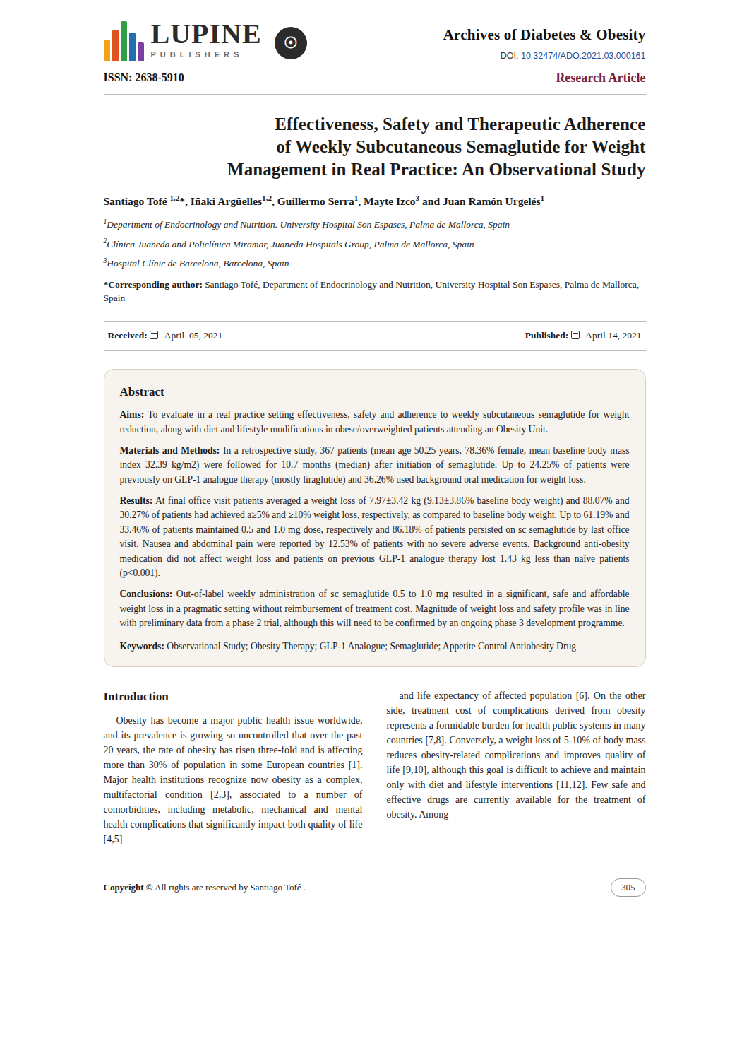LUPINE
PUBLISHERS
☉
Archives of Diabetes & Obesity
DOI: 10.32474/ADO.2021.03.000161
ISSN: 2638-5910
Research Article
Effectiveness, Safety and Therapeutic Adherence
of Weekly Subcutaneous Semaglutide for Weight
Management in Real Practice: An Observational Study
Santiago Tofé 1,2*, Iñaki Argüelles1,2, Guillermo Serra1, Mayte Izco3 and Juan Ramón Urgelés1
1Department of Endocrinology and Nutrition. University Hospital Son Espases, Palma de Mallorca, Spain
2Clínica Juaneda and Policlínica Miramar, Juaneda Hospitals Group, Palma de Mallorca, Spain
3Hospital Clínic de Barcelona, Barcelona, Spain
*Corresponding author: Santiago Tofé, Department of Endocrinology and Nutrition, University Hospital Son Espases, Palma de Mallorca, Spain
Received: April 05, 2021
Published: April 14, 2021
Abstract
Aims: To evaluate in a real practice setting effectiveness, safety and adherence to weekly subcutaneous semaglutide for weight reduction, along with diet and lifestyle modifications in obese/overweighted patients attending an Obesity Unit.
Materials and Methods: In a retrospective study, 367 patients (mean age 50.25 years, 78.36% female, mean baseline body mass index 32.39 kg/m2) were followed for 10.7 months (median) after initiation of semaglutide. Up to 24.25% of patients were previously on GLP-1 analogue therapy (mostly liraglutide) and 36.26% used background oral medication for weight loss.
Results: At final office visit patients averaged a weight loss of 7.97±3.42 kg (9.13±3.86% baseline body weight) and 88.07% and 30.27% of patients had achieved a≥5% and ≥10% weight loss, respectively, as compared to baseline body weight. Up to 61.19% and 33.46% of patients maintained 0.5 and 1.0 mg dose, respectively and 86.18% of patients persisted on sc semaglutide by last office visit. Nausea and abdominal pain were reported by 12.53% of patients with no severe adverse events. Background anti-obesity medication did not affect weight loss and patients on previous GLP-1 analogue therapy lost 1.43 kg less than naïve patients (p<0.001).
Conclusions: Out-of-label weekly administration of sc semaglutide 0.5 to 1.0 mg resulted in a significant, safe and affordable weight loss in a pragmatic setting without reimbursement of treatment cost. Magnitude of weight loss and safety profile was in line with preliminary data from a phase 2 trial, although this will need to be confirmed by an ongoing phase 3 development programme.
Keywords: Observational Study; Obesity Therapy; GLP-1 Analogue; Semaglutide; Appetite Control Antiobesity Drug
Introduction
Obesity has become a major public health issue worldwide, and its prevalence is growing so uncontrolled that over the past 20 years, the rate of obesity has risen three-fold and is affecting more than 30% of population in some European countries [1]. Major health institutions recognize now obesity as a complex, multifactorial condition [2,3], associated to a number of comorbidities, including metabolic, mechanical and mental health complications that significantly impact both quality of life [4,5]
and life expectancy of affected population [6]. On the other side, treatment cost of complications derived from obesity represents a formidable burden for health public systems in many countries [7,8]. Conversely, a weight loss of 5-10% of body mass reduces obesity-related complications and improves quality of life [9,10], although this goal is difficult to achieve and maintain only with diet and lifestyle interventions [11,12]. Few safe and effective drugs are currently available for the treatment of obesity. Among
Copyright © All rights are reserved by Santiago Tofé .
305